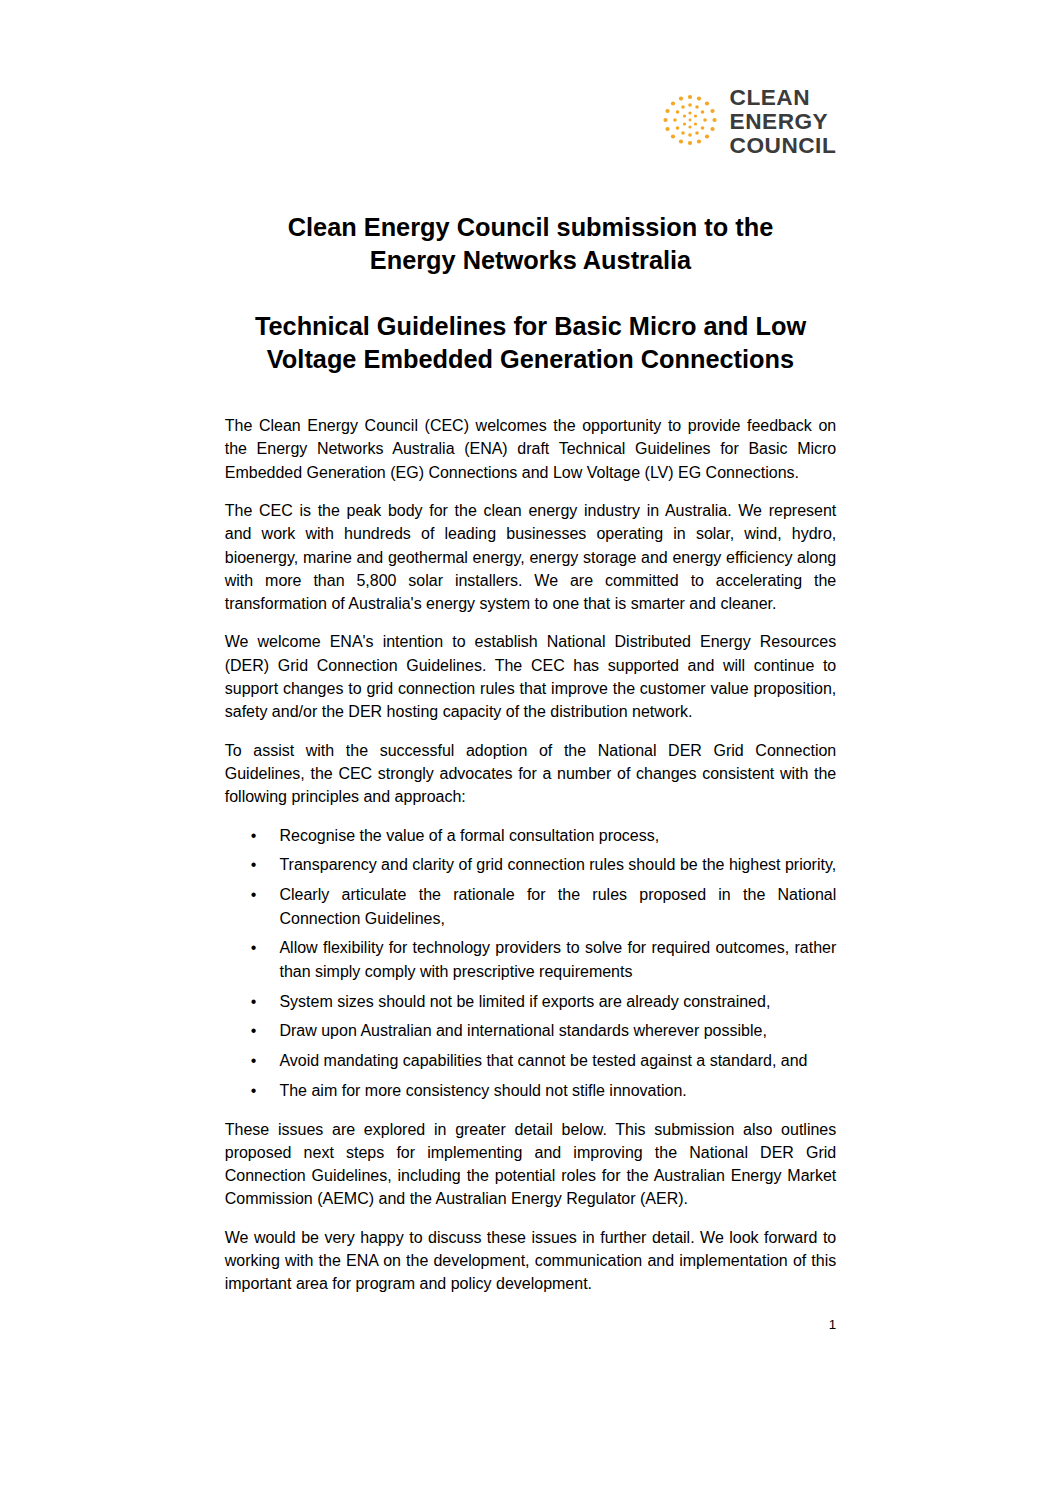CLEAN
ENERGY
COUNCIL
Clean Energy Council submission to the
Energy Networks Australia
Technical Guidelines for Basic Micro and Low
Voltage Embedded Generation Connections
The Clean Energy Council (CEC) welcomes the opportunity to provide feedback on the Energy Networks Australia (ENA) draft Technical Guidelines for Basic Micro Embedded Generation (EG) Connections and Low Voltage (LV) EG Connections.
The CEC is the peak body for the clean energy industry in Australia. We represent and work with hundreds of leading businesses operating in solar, wind, hydro, bioenergy, marine and geothermal energy, energy storage and energy efficiency along with more than 5,800 solar installers. We are committed to accelerating the transformation of Australia's energy system to one that is smarter and cleaner.
We welcome ENA's intention to establish National Distributed Energy Resources (DER) Grid Connection Guidelines. The CEC has supported and will continue to support changes to grid connection rules that improve the customer value proposition, safety and/or the DER hosting capacity of the distribution network.
To assist with the successful adoption of the National DER Grid Connection Guidelines, the CEC strongly advocates for a number of changes consistent with the following principles and approach:
Recognise the value of a formal consultation process,
Transparency and clarity of grid connection rules should be the highest priority,
Clearly articulate the rationale for the rules proposed in the National Connection Guidelines,
Allow flexibility for technology providers to solve for required outcomes, rather than simply comply with prescriptive requirements
System sizes should not be limited if exports are already constrained,
Draw upon Australian and international standards wherever possible,
Avoid mandating capabilities that cannot be tested against a standard, and
The aim for more consistency should not stifle innovation.
These issues are explored in greater detail below. This submission also outlines proposed next steps for implementing and improving the National DER Grid Connection Guidelines, including the potential roles for the Australian Energy Market Commission (AEMC) and the Australian Energy Regulator (AER).
We would be very happy to discuss these issues in further detail. We look forward to working with the ENA on the development, communication and implementation of this important area for program and policy development.
1